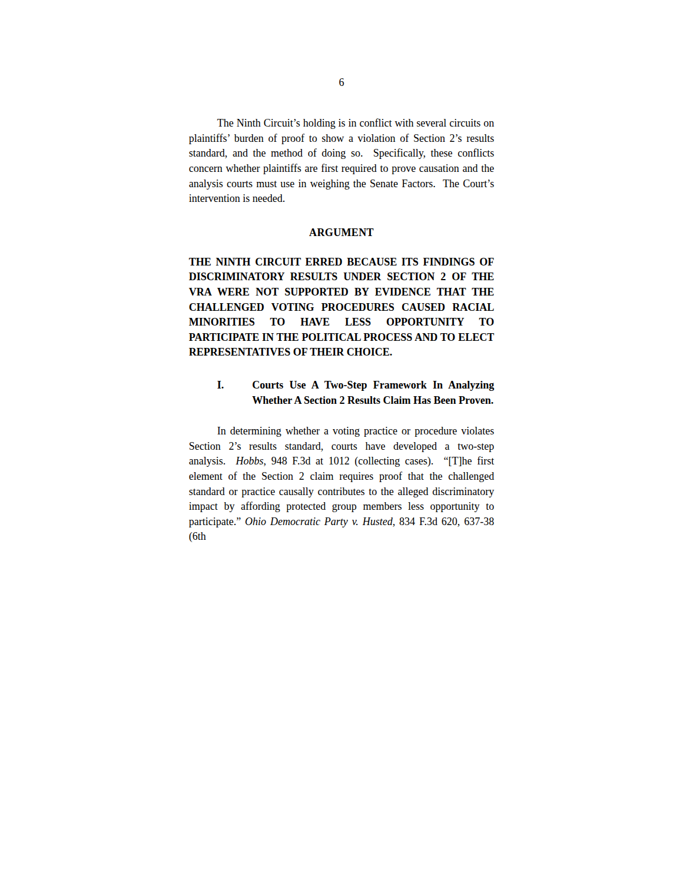6
The Ninth Circuit’s holding is in conflict with several circuits on plaintiffs’ burden of proof to show a violation of Section 2’s results standard, and the method of doing so. Specifically, these conflicts concern whether plaintiffs are first required to prove causation and the analysis courts must use in weighing the Senate Factors. The Court’s intervention is needed.
ARGUMENT
THE NINTH CIRCUIT ERRED BECAUSE ITS FINDINGS OF DISCRIMINATORY RESULTS UNDER SECTION 2 OF THE VRA WERE NOT SUPPORTED BY EVIDENCE THAT THE CHALLENGED VOTING PROCEDURES CAUSED RACIAL MINORITIES TO HAVE LESS OPPORTUNITY TO PARTICIPATE IN THE POLITICAL PROCESS AND TO ELECT REPRESENTATIVES OF THEIR CHOICE.
I. Courts Use A Two-Step Framework In Analyzing Whether A Section 2 Results Claim Has Been Proven.
In determining whether a voting practice or procedure violates Section 2’s results standard, courts have developed a two-step analysis. Hobbs, 948 F.3d at 1012 (collecting cases). “[T]he first element of the Section 2 claim requires proof that the challenged standard or practice causally contributes to the alleged discriminatory impact by affording protected group members less opportunity to participate.” Ohio Democratic Party v. Husted, 834 F.3d 620, 637-38 (6th